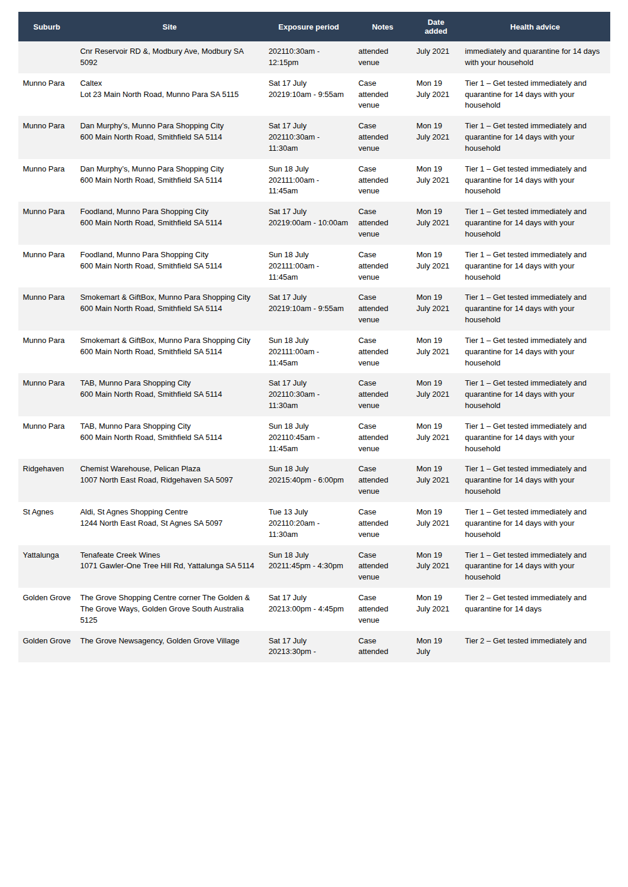| Suburb | Site | Exposure period | Notes | Date added | Health advice |
| --- | --- | --- | --- | --- | --- |
| | Cnr Reservoir RD &, Modbury Ave, Modbury SA 5092 | 202110:30am - 12:15pm | attended venue | July 2021 | immediately and quarantine for 14 days with your household |
| Munno Para | Caltex Lot 23 Main North Road, Munno Para SA 5115 | Sat 17 July 20219:10am - 9:55am | Case attended venue | Mon 19 July 2021 | Tier 1 – Get tested immediately and quarantine for 14 days with your household |
| Munno Para | Dan Murphy’s, Munno Para Shopping City 600 Main North Road, Smithfield SA 5114 | Sat 17 July 202110:30am - 11:30am | Case attended venue | Mon 19 July 2021 | Tier 1 – Get tested immediately and quarantine for 14 days with your household |
| Munno Para | Dan Murphy’s, Munno Para Shopping City 600 Main North Road, Smithfield SA 5114 | Sun 18 July 202111:00am - 11:45am | Case attended venue | Mon 19 July 2021 | Tier 1 – Get tested immediately and quarantine for 14 days with your household |
| Munno Para | Foodland, Munno Para Shopping City 600 Main North Road, Smithfield SA 5114 | Sat 17 July 20219:00am - 10:00am | Case attended venue | Mon 19 July 2021 | Tier 1 – Get tested immediately and quarantine for 14 days with your household |
| Munno Para | Foodland, Munno Para Shopping City 600 Main North Road, Smithfield SA 5114 | Sun 18 July 202111:00am - 11:45am | Case attended venue | Mon 19 July 2021 | Tier 1 – Get tested immediately and quarantine for 14 days with your household |
| Munno Para | Smokemart & GiftBox, Munno Para Shopping City 600 Main North Road, Smithfield SA 5114 | Sat 17 July 20219:10am - 9:55am | Case attended venue | Mon 19 July 2021 | Tier 1 – Get tested immediately and quarantine for 14 days with your household |
| Munno Para | Smokemart & GiftBox, Munno Para Shopping City 600 Main North Road, Smithfield SA 5114 | Sun 18 July 202111:00am - 11:45am | Case attended venue | Mon 19 July 2021 | Tier 1 – Get tested immediately and quarantine for 14 days with your household |
| Munno Para | TAB, Munno Para Shopping City 600 Main North Road, Smithfield SA 5114 | Sat 17 July 202110:30am - 11:30am | Case attended venue | Mon 19 July 2021 | Tier 1 – Get tested immediately and quarantine for 14 days with your household |
| Munno Para | TAB, Munno Para Shopping City 600 Main North Road, Smithfield SA 5114 | Sun 18 July 202110:45am - 11:45am | Case attended venue | Mon 19 July 2021 | Tier 1 – Get tested immediately and quarantine for 14 days with your household |
| Ridgehaven | Chemist Warehouse, Pelican Plaza 1007 North East Road, Ridgehaven SA 5097 | Sun 18 July 20215:40pm - 6:00pm | Case attended venue | Mon 19 July 2021 | Tier 1 – Get tested immediately and quarantine for 14 days with your household |
| St Agnes | Aldi, St Agnes Shopping Centre 1244 North East Road, St Agnes SA 5097 | Tue 13 July 202110:20am - 11:30am | Case attended venue | Mon 19 July 2021 | Tier 1 – Get tested immediately and quarantine for 14 days with your household |
| Yattalunga | Tenafeate Creek Wines 1071 Gawler-One Tree Hill Rd, Yattalunga SA 5114 | Sun 18 July 20211:45pm - 4:30pm | Case attended venue | Mon 19 July 2021 | Tier 1 – Get tested immediately and quarantine for 14 days with your household |
| Golden Grove | The Grove Shopping Centre corner The Golden & The Grove Ways, Golden Grove South Australia 5125 | Sat 17 July 20213:00pm - 4:45pm | Case attended venue | Mon 19 July 2021 | Tier 2 – Get tested immediately and quarantine for 14 days |
| Golden Grove | The Grove Newsagency, Golden Grove Village | Sat 17 July 20213:30pm - | Case attended | Mon 19 July | Tier 2 – Get tested immediately and |